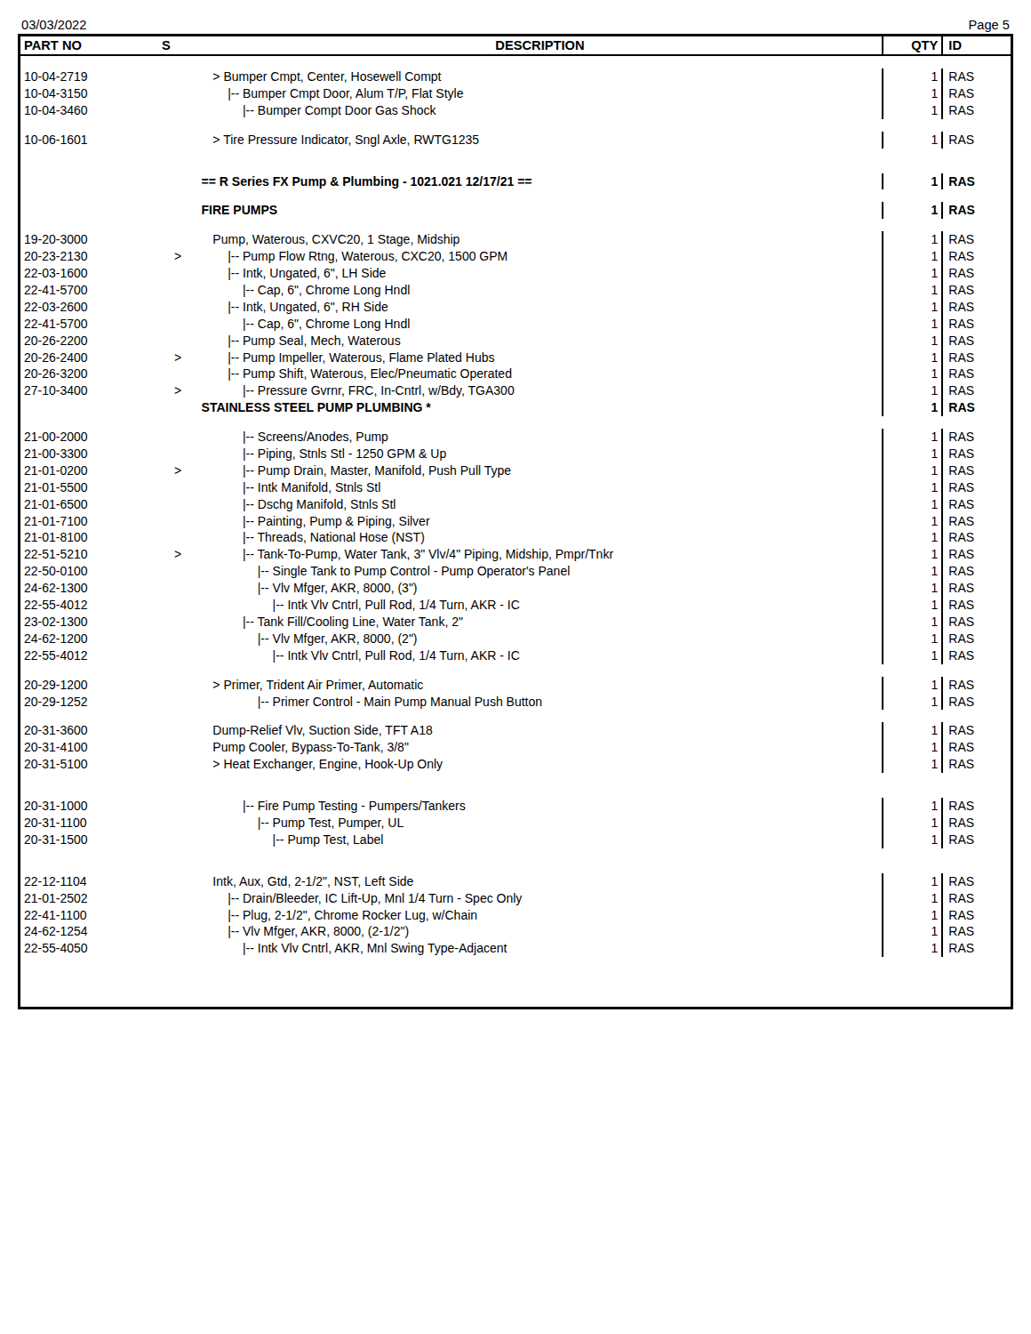03/03/2022 Page 5
| PART NO | S | DESCRIPTION | QTY | ID |
| --- | --- | --- | --- | --- |
| 10-04-2719 | | > Bumper Cmpt, Center, Hosewell Compt | 1 | RAS |
| 10-04-3150 | | /-- Bumper Cmpt Door, Alum T/P, Flat Style | 1 | RAS |
| 10-04-3460 | | /-- Bumper Compt Door Gas Shock | 1 | RAS |
| 10-06-1601 | | > Tire Pressure Indicator, Sngl Axle, RWTG1235 | 1 | RAS |
| | | == R Series FX Pump & Plumbing - 1021.021 12/17/21 == | 1 | RAS |
| | | FIRE PUMPS | 1 | RAS |
| 19-20-3000 | | Pump, Waterous, CXVC20, 1 Stage, Midship | 1 | RAS |
| 20-23-2130 | > | /-- Pump Flow Rtng, Waterous, CXC20, 1500 GPM | 1 | RAS |
| 22-03-1600 | | /-- Intk, Ungated, 6", LH Side | 1 | RAS |
| 22-41-5700 | | /-- Cap, 6", Chrome Long Hndl | 1 | RAS |
| 22-03-2600 | | /-- Intk, Ungated, 6", RH Side | 1 | RAS |
| 22-41-5700 | | /-- Cap, 6", Chrome Long Hndl | 1 | RAS |
| 20-26-2200 | | /-- Pump Seal, Mech, Waterous | 1 | RAS |
| 20-26-2400 | > | /-- Pump Impeller, Waterous, Flame Plated Hubs | 1 | RAS |
| 20-26-3200 | | /-- Pump Shift, Waterous, Elec/Pneumatic Operated | 1 | RAS |
| 27-10-3400 | > | /-- Pressure Gvrnr, FRC, In-Cntrl, w/Bdy, TGA300 | 1 | RAS |
| | | STAINLESS STEEL PUMP PLUMBING * | 1 | RAS |
| 21-00-2000 | | /-- Screens/Anodes, Pump | 1 | RAS |
| 21-00-3300 | | /-- Piping, Stnls Stl - 1250 GPM & Up | 1 | RAS |
| 21-01-0200 | > | /-- Pump Drain, Master, Manifold, Push Pull Type | 1 | RAS |
| 21-01-5500 | | /-- Intk Manifold, Stnls Stl | 1 | RAS |
| 21-01-6500 | | /-- Dschg Manifold, Stnls Stl | 1 | RAS |
| 21-01-7100 | | /-- Painting, Pump & Piping, Silver | 1 | RAS |
| 21-01-8100 | | /-- Threads, National Hose (NST) | 1 | RAS |
| 22-51-5210 | > | /-- Tank-To-Pump, Water Tank, 3" Vlv/4" Piping, Midship, Pmpr/Tnkr | 1 | RAS |
| 22-50-0100 | | /-- Single Tank to Pump Control - Pump Operator's Panel | 1 | RAS |
| 24-62-1300 | | /-- Vlv Mfger, AKR, 8000, (3") | 1 | RAS |
| 22-55-4012 | | /-- Intk Vlv Cntrl, Pull Rod, 1/4 Turn, AKR - IC | 1 | RAS |
| 23-02-1300 | | /-- Tank Fill/Cooling Line, Water Tank, 2" | 1 | RAS |
| 24-62-1200 | | /-- Vlv Mfger, AKR, 8000, (2") | 1 | RAS |
| 22-55-4012 | | /-- Intk Vlv Cntrl, Pull Rod, 1/4 Turn, AKR - IC | 1 | RAS |
| 20-29-1200 | | > Primer, Trident Air Primer, Automatic | 1 | RAS |
| 20-29-1252 | | /-- Primer Control - Main Pump Manual Push Button | 1 | RAS |
| 20-31-3600 | | Dump-Relief Vlv, Suction Side, TFT A18 | 1 | RAS |
| 20-31-4100 | | Pump Cooler, Bypass-To-Tank, 3/8" | 1 | RAS |
| 20-31-5100 | | > Heat Exchanger, Engine, Hook-Up Only | 1 | RAS |
| 20-31-1000 | | /-- Fire Pump Testing - Pumpers/Tankers | 1 | RAS |
| 20-31-1100 | | /-- Pump Test, Pumper, UL | 1 | RAS |
| 20-31-1500 | | /-- Pump Test, Label | 1 | RAS |
| 22-12-1104 | | Intk, Aux, Gtd, 2-1/2", NST, Left Side | 1 | RAS |
| 21-01-2502 | | /-- Drain/Bleeder, IC Lift-Up, Mnl 1/4 Turn - Spec Only | 1 | RAS |
| 22-41-1100 | | /-- Plug, 2-1/2", Chrome Rocker Lug, w/Chain | 1 | RAS |
| 24-62-1254 | | /-- Vlv Mfger, AKR, 8000, (2-1/2") | 1 | RAS |
| 22-55-4050 | | /-- Intk Vlv Cntrl, AKR, Mnl Swing Type-Adjacent | 1 | RAS |